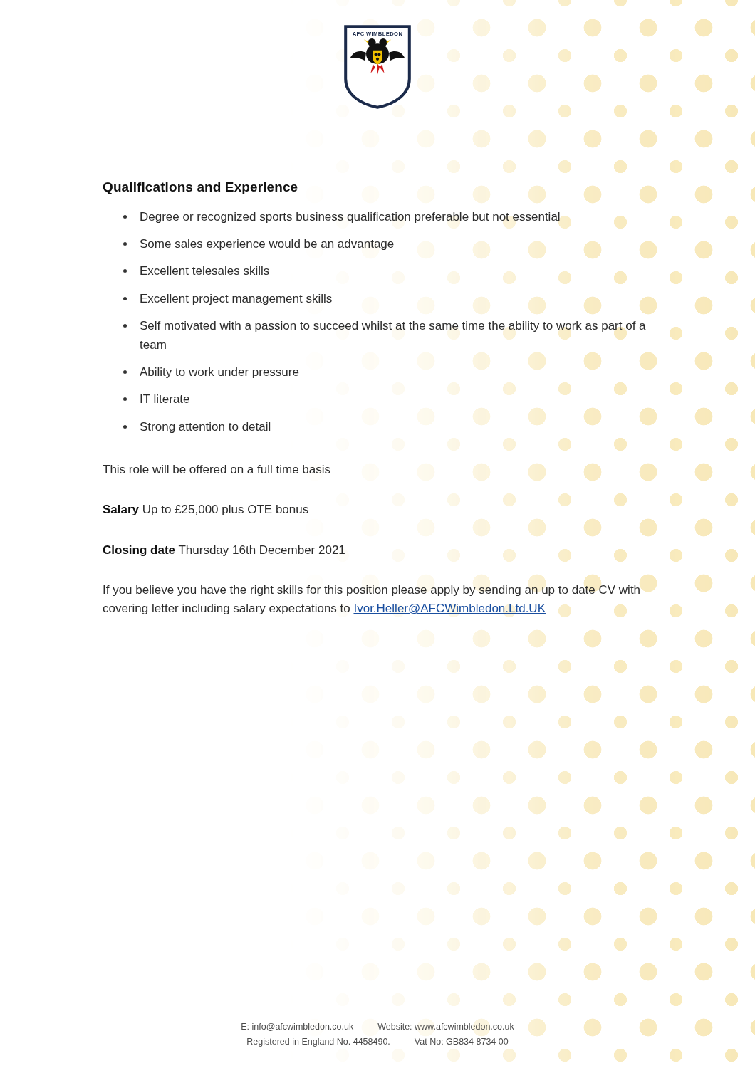AFC Wimbledon AFC WIMBLEDON
Qualifications and Experience
Degree or recognized sports business qualification preferable but not essential
Some sales experience would be an advantage
Excellent telesales skills
Excellent project management skills
Self motivated with a passion to succeed whilst at the same time the ability to work as part of a team
Ability to work under pressure
IT literate
Strong attention to detail
This role will be offered on a full time basis
Salary Up to £25,000 plus OTE bonus
Closing date Thursday 16th December 2021
If you believe you have the right skills for this position please apply by sending an up to date CV with covering letter including salary expectations to Ivor.Heller@AFCWimbledon.Ltd.UK
E: info@afcwimbledon.co.uk Website: www.afcwimbledon.co.uk
Registered in England No. 4458490. Vat No: GB834 8734 00